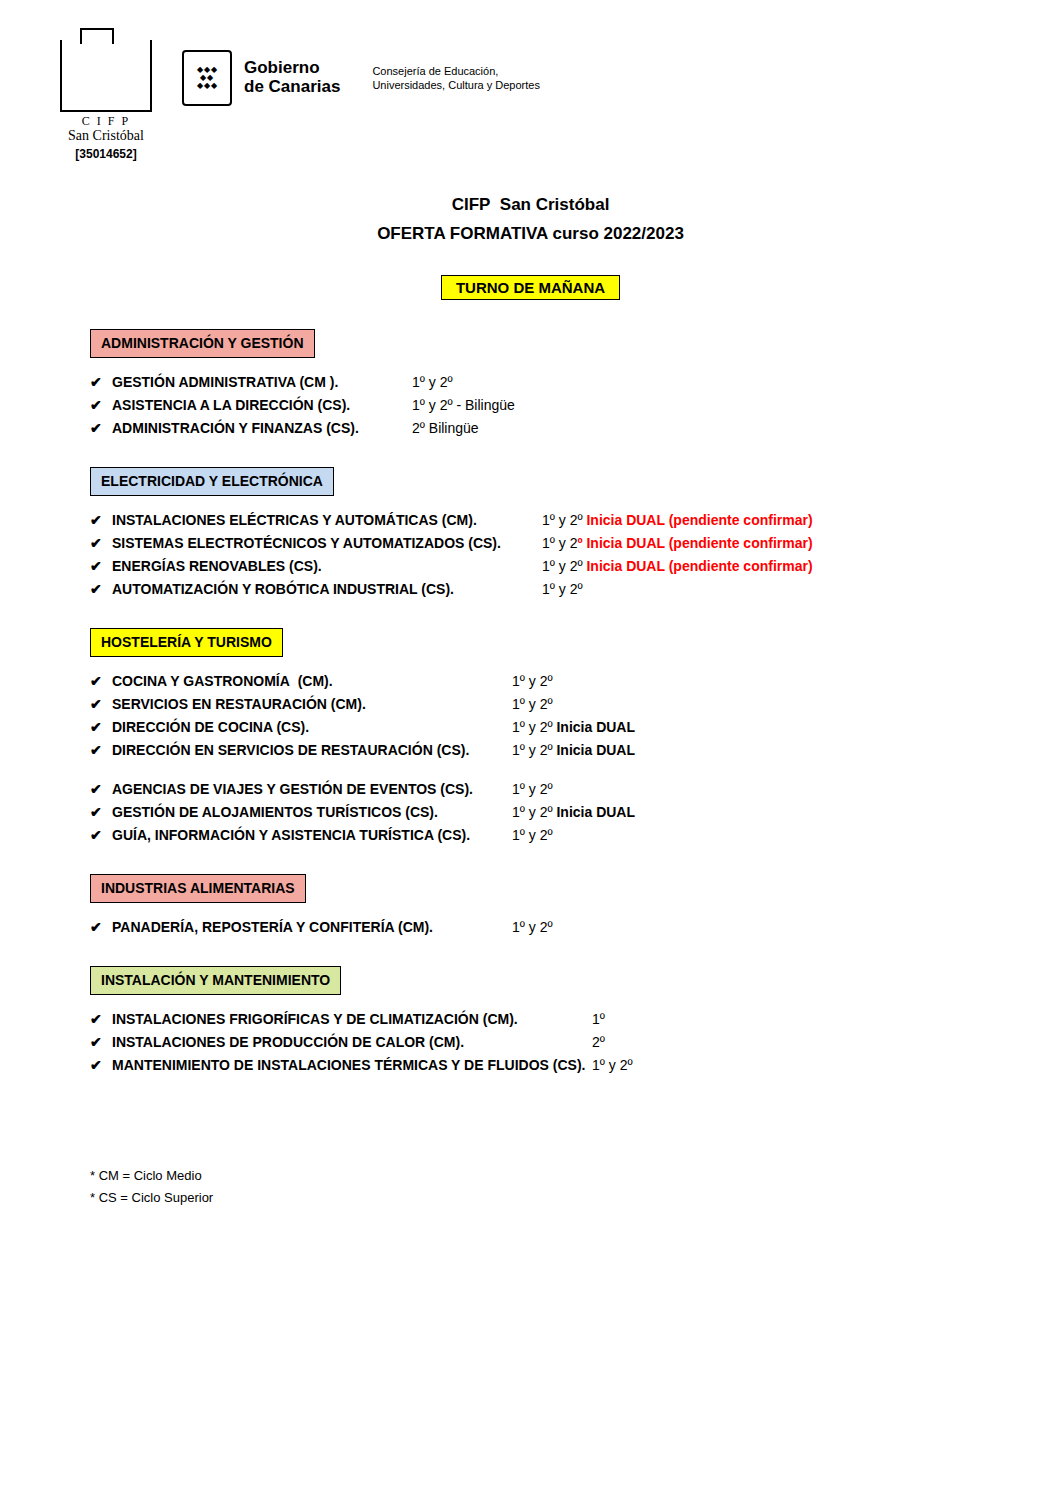C I F P
San Cristóbal
[35014652]
◆◆◆ ◆◆ ◆◆◆
Gobierno
de Canarias
Consejería de Educación,
Universidades, Cultura y Deportes
CIFP San Cristóbal
OFERTA FORMATIVA curso 2022/2023
TURNO DE MAÑANA
ADMINISTRACIÓN Y GESTIÓN
✔GESTIÓN ADMINISTRATIVA (CM ). 1º y 2º
✔ASISTENCIA A LA DIRECCIÓN (CS). 1º y 2º - Bilingüe
✔ADMINISTRACIÓN Y FINANZAS (CS). 2º Bilingüe
ELECTRICIDAD Y ELECTRÓNICA
✔INSTALACIONES ELÉCTRICAS Y AUTOMÁTICAS (CM). 1º y 2º Inicia DUAL (pendiente confirmar)
✔SISTEMAS ELECTROTÉCNICOS Y AUTOMATIZADOS (CS). 1º y 2º Inicia DUAL (pendiente confirmar)
✔ENERGÍAS RENOVABLES (CS). 1º y 2º Inicia DUAL (pendiente confirmar)
✔AUTOMATIZACIÓN Y ROBÓTICA INDUSTRIAL (CS). 1º y 2º
HOSTELERÍA Y TURISMO
✔COCINA Y GASTRONOMÍA (CM). 1º y 2º
✔SERVICIOS EN RESTAURACIÓN (CM). 1º y 2º
✔DIRECCIÓN DE COCINA (CS). 1º y 2º Inicia DUAL
✔DIRECCIÓN EN SERVICIOS DE RESTAURACIÓN (CS). 1º y 2º Inicia DUAL
✔AGENCIAS DE VIAJES Y GESTIÓN DE EVENTOS (CS). 1º y 2º
✔GESTIÓN DE ALOJAMIENTOS TURÍSTICOS (CS). 1º y 2º Inicia DUAL
✔GUÍA, INFORMACIÓN Y ASISTENCIA TURÍSTICA (CS). 1º y 2º
INDUSTRIAS ALIMENTARIAS
✔PANADERÍA, REPOSTERÍA Y CONFITERÍA (CM). 1º y 2º
INSTALACIÓN Y MANTENIMIENTO
✔INSTALACIONES FRIGORÍFICAS Y DE CLIMATIZACIÓN (CM). 1º
✔INSTALACIONES DE PRODUCCIÓN DE CALOR (CM). 2º
✔MANTENIMIENTO DE INSTALACIONES TÉRMICAS Y DE FLUIDOS (CS). 1º y 2º
* CM = Ciclo Medio
* CS = Ciclo Superior